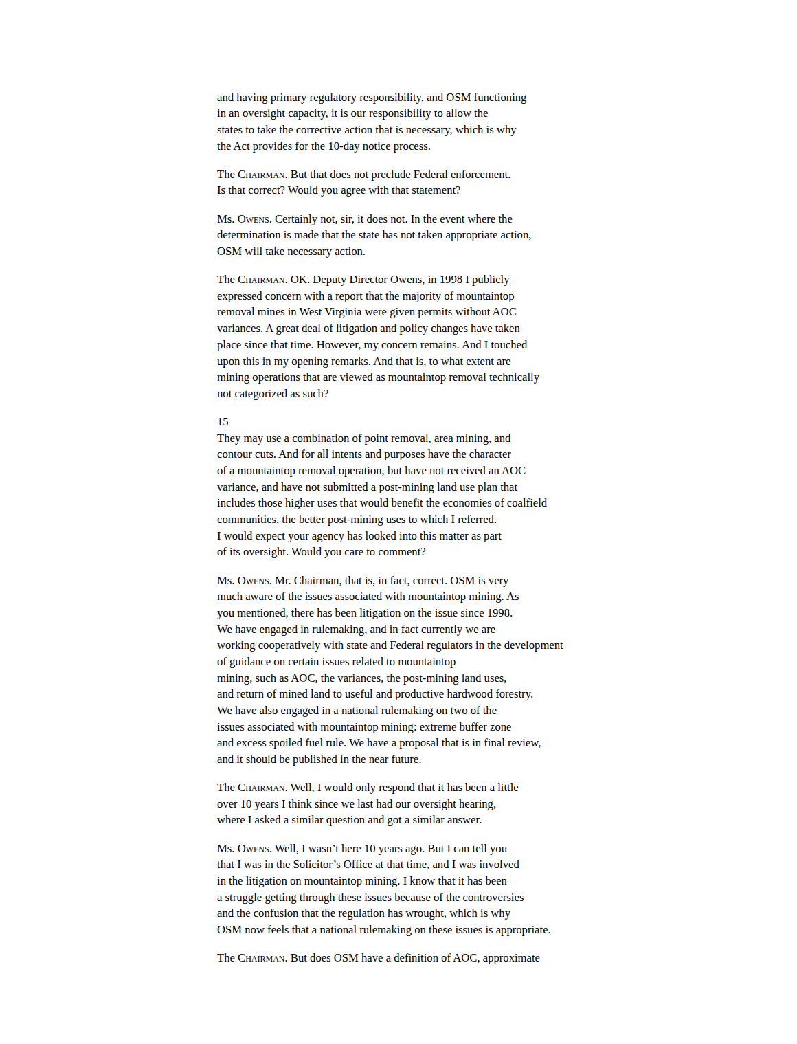and having primary regulatory responsibility, and OSM functioning
in an oversight capacity, it is our responsibility to allow the
states to take the corrective action that is necessary, which is why
the Act provides for the 10-day notice process.
The Chairman. But that does not preclude Federal enforcement.
Is that correct? Would you agree with that statement?
Ms. Owens. Certainly not, sir, it does not. In the event where the
determination is made that the state has not taken appropriate action,
OSM will take necessary action.
The Chairman. OK. Deputy Director Owens, in 1998 I publicly
expressed concern with a report that the majority of mountaintop
removal mines in West Virginia were given permits without AOC
variances. A great deal of litigation and policy changes have taken
place since that time. However, my concern remains. And I touched
upon this in my opening remarks. And that is, to what extent are
mining operations that are viewed as mountaintop removal technically
not categorized as such?
15
They may use a combination of point removal, area mining, and
contour cuts. And for all intents and purposes have the character
of a mountaintop removal operation, but have not received an AOC
variance, and have not submitted a post-mining land use plan that
includes those higher uses that would benefit the economies of coalfield
communities, the better post-mining uses to which I referred.
I would expect your agency has looked into this matter as part
of its oversight. Would you care to comment?
Ms. Owens. Mr. Chairman, that is, in fact, correct. OSM is very
much aware of the issues associated with mountaintop mining. As
you mentioned, there has been litigation on the issue since 1998.
We have engaged in rulemaking, and in fact currently we are
working cooperatively with state and Federal regulators in the development
of guidance on certain issues related to mountaintop
mining, such as AOC, the variances, the post-mining land uses,
and return of mined land to useful and productive hardwood forestry.
We have also engaged in a national rulemaking on two of the
issues associated with mountaintop mining: extreme buffer zone
and excess spoiled fuel rule. We have a proposal that is in final review,
and it should be published in the near future.
The Chairman. Well, I would only respond that it has been a little
over 10 years I think since we last had our oversight hearing,
where I asked a similar question and got a similar answer.
Ms. Owens. Well, I wasn’t here 10 years ago. But I can tell you
that I was in the Solicitor’s Office at that time, and I was involved
in the litigation on mountaintop mining. I know that it has been
a struggle getting through these issues because of the controversies
and the confusion that the regulation has wrought, which is why
OSM now feels that a national rulemaking on these issues is appropriate.
The Chairman. But does OSM have a definition of AOC, approximate